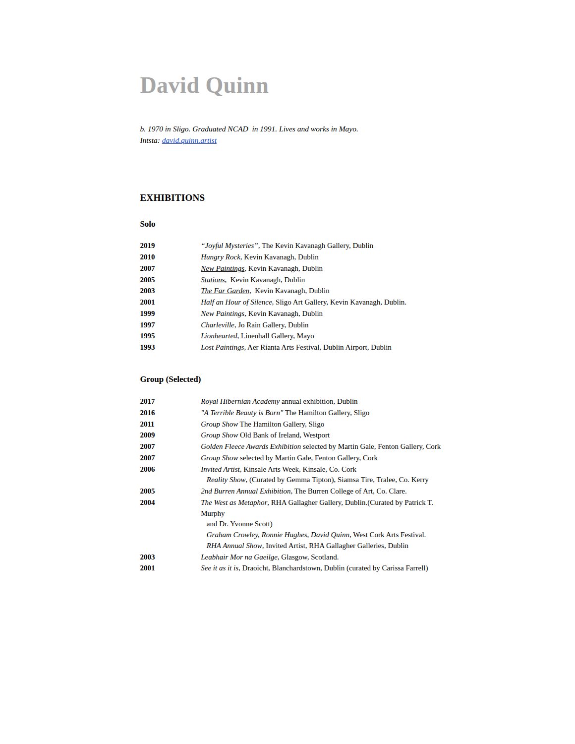David Quinn
b. 1970 in Sligo. Graduated NCAD in 1991. Lives and works in Mayo.
Intsta: david.quinn.artist
EXHIBITIONS
Solo
| 2019 | “Joyful Mysteries”, The Kevin Kavanagh Gallery, Dublin |
| 2010 | Hungry Rock , Kevin Kavanagh, Dublin |
| 2007 | New Paintings , Kevin Kavanagh, Dublin |
| 2005 | Stations , Kevin Kavanagh, Dublin |
| 2003 | The Far Garden , Kevin Kavanagh, Dublin |
| 2001 | Half an Hour of Silence , Sligo Art Gallery, Kevin Kavanagh, Dublin. |
| 1999 | New Paintings , Kevin Kavanagh, Dublin |
| 1997 | Charleville, Jo Rain Gallery, Dublin |
| 1995 | Lionhearted , Linenhall Gallery, Mayo |
| 1993 | Lost Paintings , Aer Rianta Arts Festival, Dublin Airport, Dublin |
Group (Selected)
| 2017 | Royal Hibernian Academy annual exhibition, Dublin |
| 2016 | "A Terrible Beauty is Born" The Hamilton Gallery, Sligo |
| 2011 | Group Show The Hamilton Gallery, Sligo |
| 2009 | Group Show Old Bank of Ireland, Westport |
| 2007 | Golden Fleece Awards Exhibition selected by Martin Gale, Fenton Gallery, Cork |
| 2007 | Group Show selected by Martin Gale, Fenton Gallery, Cork |
| 2006 | Invited Artist , Kinsale Arts Week, Kinsale, Co. Cork Reality Show , (Curated by Gemma Tipton), Siamsa Tire, Tralee, Co. Kerry |
| 2005 | 2nd Burren Annual Exhibition , The Burren College of Art, Co. Clare. |
| 2004 | The West as Metaphor , RHA Gallagher Gallery, Dublin.(Curated by Patrick T. Murphy and Dr. Yvonne Scott) Graham Crowley, Ronnie Hughes, David Quinn, West Cork Arts Festival. RHA Annual Show , Invited Artist, RHA Gallagher Galleries, Dublin |
| 2003 | Leabhair Mor na Gaeilge , Glasgow, Scotland. |
| 2001 | See it as it is , Draoicht, Blanchardstown, Dublin (curated by Carissa Farrell) |